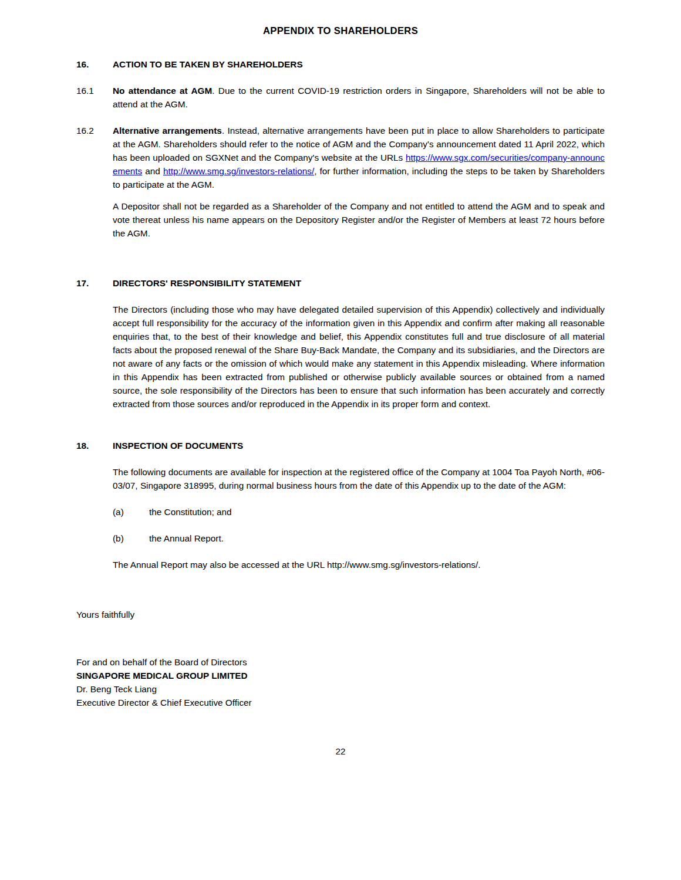APPENDIX TO SHAREHOLDERS
16.
ACTION TO BE TAKEN BY SHAREHOLDERS
16.1
No attendance at AGM. Due to the current COVID-19 restriction orders in Singapore, Shareholders will not be able to attend at the AGM.
16.2
Alternative arrangements. Instead, alternative arrangements have been put in place to allow Shareholders to participate at the AGM. Shareholders should refer to the notice of AGM and the Company's announcement dated 11 April 2022, which has been uploaded on SGXNet and the Company's website at the URLs https://www.sgx.com/securities/company-announcements and http://www.smg.sg/investors-relations/, for further information, including the steps to be taken by Shareholders to participate at the AGM.
A Depositor shall not be regarded as a Shareholder of the Company and not entitled to attend the AGM and to speak and vote thereat unless his name appears on the Depository Register and/or the Register of Members at least 72 hours before the AGM.
17.
DIRECTORS' RESPONSIBILITY STATEMENT
The Directors (including those who may have delegated detailed supervision of this Appendix) collectively and individually accept full responsibility for the accuracy of the information given in this Appendix and confirm after making all reasonable enquiries that, to the best of their knowledge and belief, this Appendix constitutes full and true disclosure of all material facts about the proposed renewal of the Share Buy-Back Mandate, the Company and its subsidiaries, and the Directors are not aware of any facts or the omission of which would make any statement in this Appendix misleading. Where information in this Appendix has been extracted from published or otherwise publicly available sources or obtained from a named source, the sole responsibility of the Directors has been to ensure that such information has been accurately and correctly extracted from those sources and/or reproduced in the Appendix in its proper form and context.
18.
INSPECTION OF DOCUMENTS
The following documents are available for inspection at the registered office of the Company at 1004 Toa Payoh North, #06-03/07, Singapore 318995, during normal business hours from the date of this Appendix up to the date of the AGM:
(a)
the Constitution; and
(b)
the Annual Report.
The Annual Report may also be accessed at the URL http://www.smg.sg/investors-relations/.
Yours faithfully
For and on behalf of the Board of Directors
SINGAPORE MEDICAL GROUP LIMITED
Dr. Beng Teck Liang
Executive Director & Chief Executive Officer
22